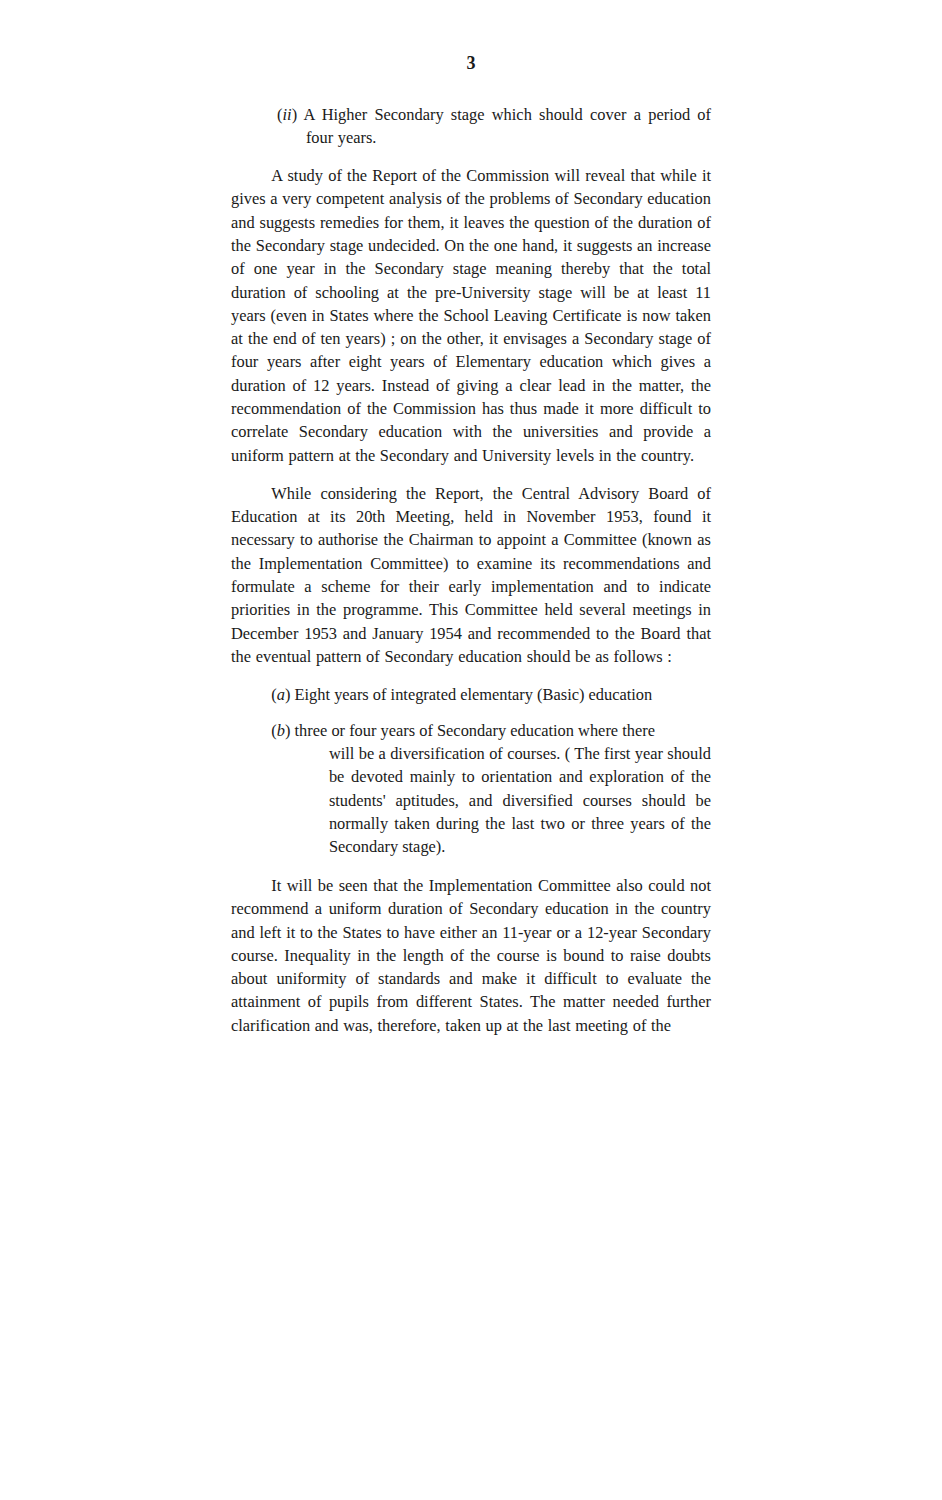3
(ii) A Higher Secondary stage which should cover a period of four years.
A study of the Report of the Commission will reveal that while it gives a very competent analysis of the problems of Secondary education and suggests remedies for them, it leaves the question of the duration of the Secondary stage undecided. On the one hand, it suggests an increase of one year in the Secondary stage meaning thereby that the total duration of schooling at the pre-University stage will be at least 11 years (even in States where the School Leaving Certificate is now taken at the end of ten years) ; on the other, it envisages a Secondary stage of four years after eight years of Elementary education which gives a duration of 12 years. Instead of giving a clear lead in the matter, the recommendation of the Commission has thus made it more difficult to correlate Secondary education with the universities and provide a uniform pattern at the Secondary and University levels in the country.
While considering the Report, the Central Advisory Board of Education at its 20th Meeting, held in November 1953, found it necessary to authorise the Chairman to appoint a Committee (known as the Implementation Committee) to examine its recommendations and formulate a scheme for their early implementation and to indicate priorities in the programme. This Committee held several meetings in December 1953 and January 1954 and recommended to the Board that the eventual pattern of Secondary education should be as follows :
(a) Eight years of integrated elementary (Basic) education
(b) three or four years of Secondary education where therewill be a diversification of courses. ( The first year should be devoted mainly to orientation and exploration of the students' aptitudes, and diversified courses should be normally taken during the last two or three years of the Secondary stage).
It will be seen that the Implementation Committee also could not recommend a uniform duration of Secondary education in the country and left it to the States to have either an 11-year or a 12-year Secondary course. Inequality in the length of the course is bound to raise doubts about uniformity of standards and make it difficult to evaluate the attainment of pupils from different States. The matter needed further clarification and was, therefore, taken up at the last meeting of the